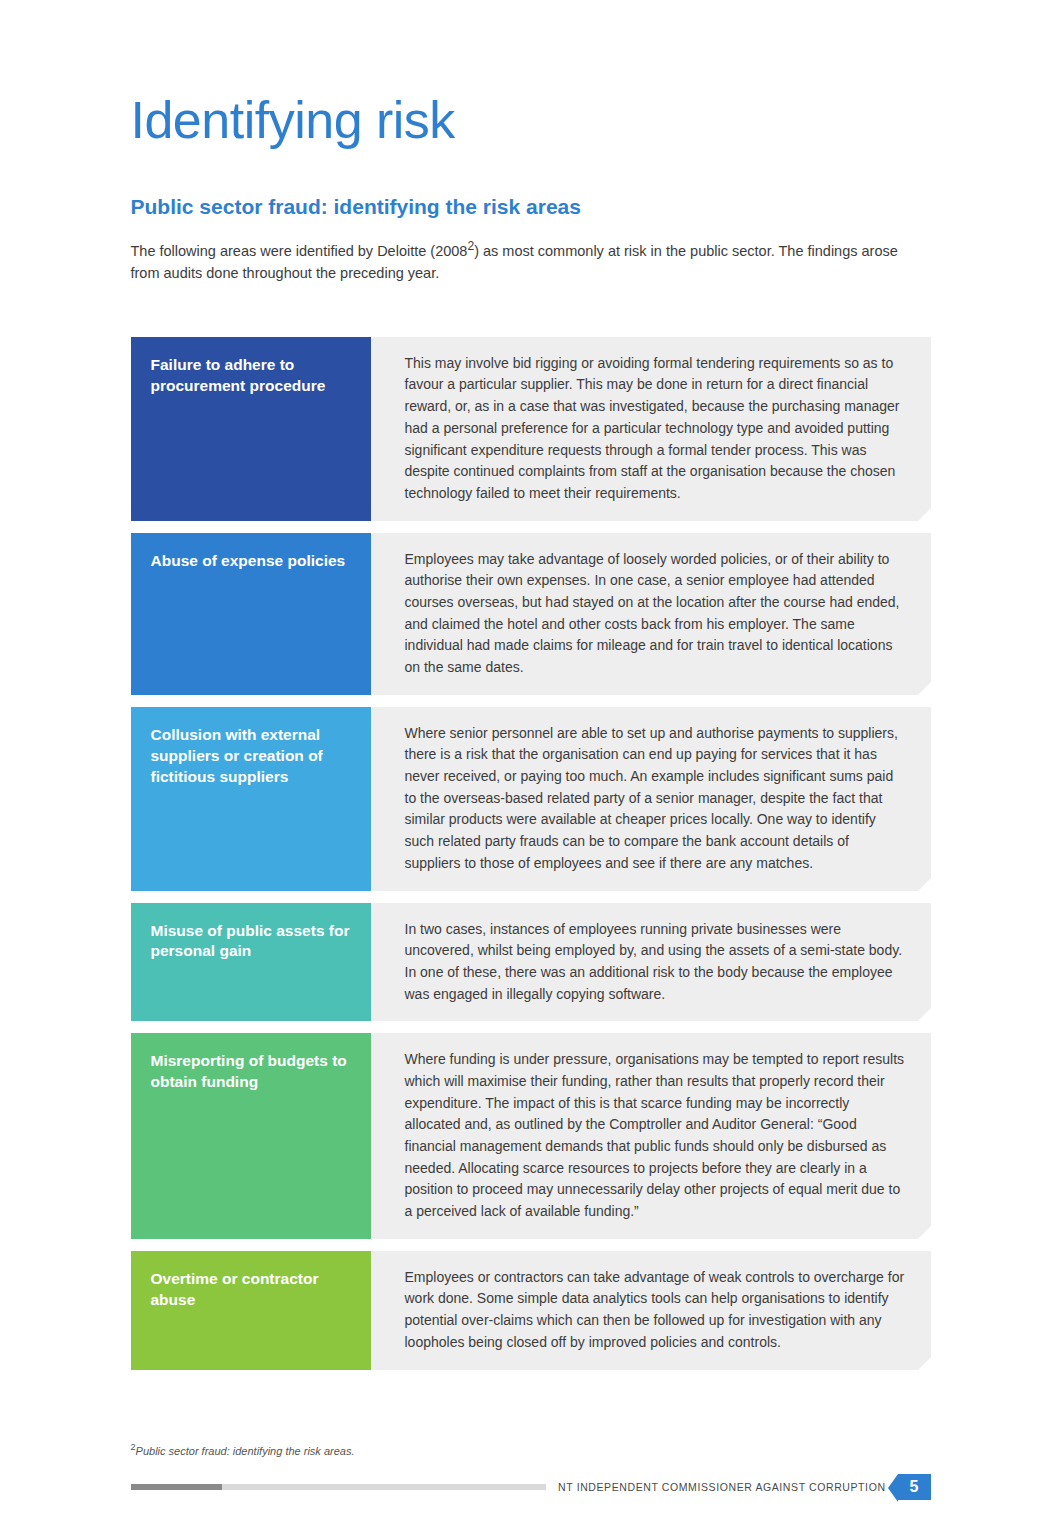Identifying risk
Public sector fraud: identifying the risk areas
The following areas were identified by Deloitte (20082) as most commonly at risk in the public sector. The findings arose from audits done throughout the preceding year.
| Failure to adhere to procurement procedure | This may involve bid rigging or avoiding formal tendering requirements so as to favour a particular supplier. This may be done in return for a direct financial reward, or, as in a case that was investigated, because the purchasing manager had a personal preference for a particular technology type and avoided putting significant expenditure requests through a formal tender process. This was despite continued complaints from staff at the organisation because the chosen technology failed to meet their requirements. |
| Abuse of expense policies | Employees may take advantage of loosely worded policies, or of their ability to authorise their own expenses. In one case, a senior employee had attended courses overseas, but had stayed on at the location after the course had ended, and claimed the hotel and other costs back from his employer. The same individual had made claims for mileage and for train travel to identical locations on the same dates. |
| Collusion with external suppliers or creation of fictitious suppliers | Where senior personnel are able to set up and authorise payments to suppliers, there is a risk that the organisation can end up paying for services that it has never received, or paying too much. An example includes significant sums paid to the overseas-based related party of a senior manager, despite the fact that similar products were available at cheaper prices locally. One way to identify such related party frauds can be to compare the bank account details of suppliers to those of employees and see if there are any matches. |
| Misuse of public assets for personal gain | In two cases, instances of employees running private businesses were uncovered, whilst being employed by, and using the assets of a semi-state body. In one of these, there was an additional risk to the body because the employee was engaged in illegally copying software. |
| Misreporting of budgets to obtain funding | Where funding is under pressure, organisations may be tempted to report results which will maximise their funding, rather than results that properly record their expenditure. The impact of this is that scarce funding may be incorrectly allocated and, as outlined by the Comptroller and Auditor General: “Good financial management demands that public funds should only be disbursed as needed. Allocating scarce resources to projects before they are clearly in a position to proceed may unnecessarily delay other projects of equal merit due to a perceived lack of available funding.” |
| Overtime or contractor abuse | Employees or contractors can take advantage of weak controls to overcharge for work done. Some simple data analytics tools can help organisations to identify potential over-claims which can then be followed up for investigation with any loopholes being closed off by improved policies and controls. |
2Public sector fraud: identifying the risk areas.
NT INDEPENDENT COMMISSIONER AGAINST CORRUPTION
5